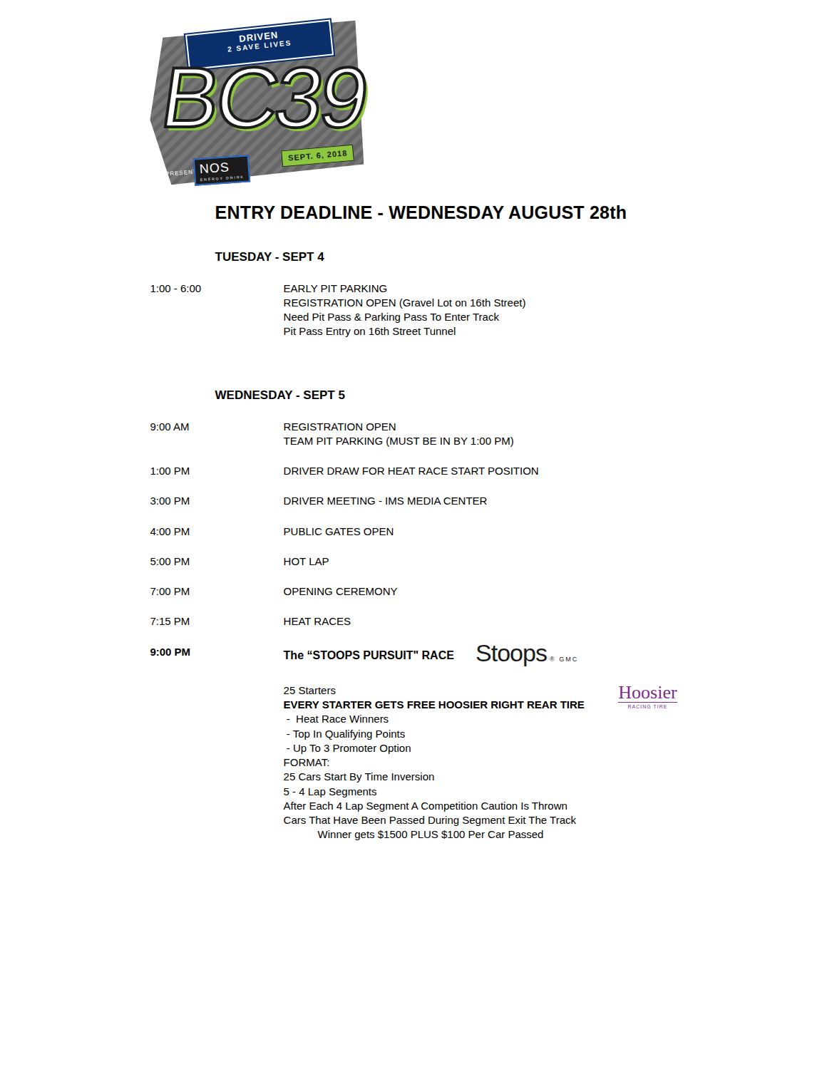DRIVEN 2 SAVE LIVES
BC39
SEPT. 6, 2018
PRESENTED BY
NOSENERGY DRINK
ENTRY DEADLINE - WEDNESDAY AUGUST 28th
TUESDAY - SEPT 4
| 1:00 - 6:00 | EARLY PIT PARKING REGISTRATION OPEN (Gravel Lot on 16th Street) Need Pit Pass & Parking Pass To Enter Track Pit Pass Entry on 16th Street Tunnel |
WEDNESDAY - SEPT 5
| 9:00 AM | REGISTRATION OPEN TEAM PIT PARKING (MUST BE IN BY 1:00 PM) |
| 1:00 PM | DRIVER DRAW FOR HEAT RACE START POSITION |
| 3:00 PM | DRIVER MEETING - IMS MEDIA CENTER |
| 4:00 PM | PUBLIC GATES OPEN |
| 5:00 PM | HOT LAP |
| 7:00 PM | OPENING CEREMONY |
| 7:15 PM | HEAT RACES |
| 9:00 PM | The “STOOPS PURSUIT" RACE Stoops ® GMC Hoosier RACING TIRE 25 Starters EVERY STARTER GETS FREE HOOSIER RIGHT REAR TIRE - Heat Race Winners - Top In Qualifying Points - Up To 3 Promoter Option FORMAT: 25 Cars Start By Time Inversion 5 - 4 Lap Segments After Each 4 Lap Segment A Competition Caution Is Thrown Cars That Have Been Passed During Segment Exit The Track Winner gets $1500 PLUS $100 Per Car Passed |